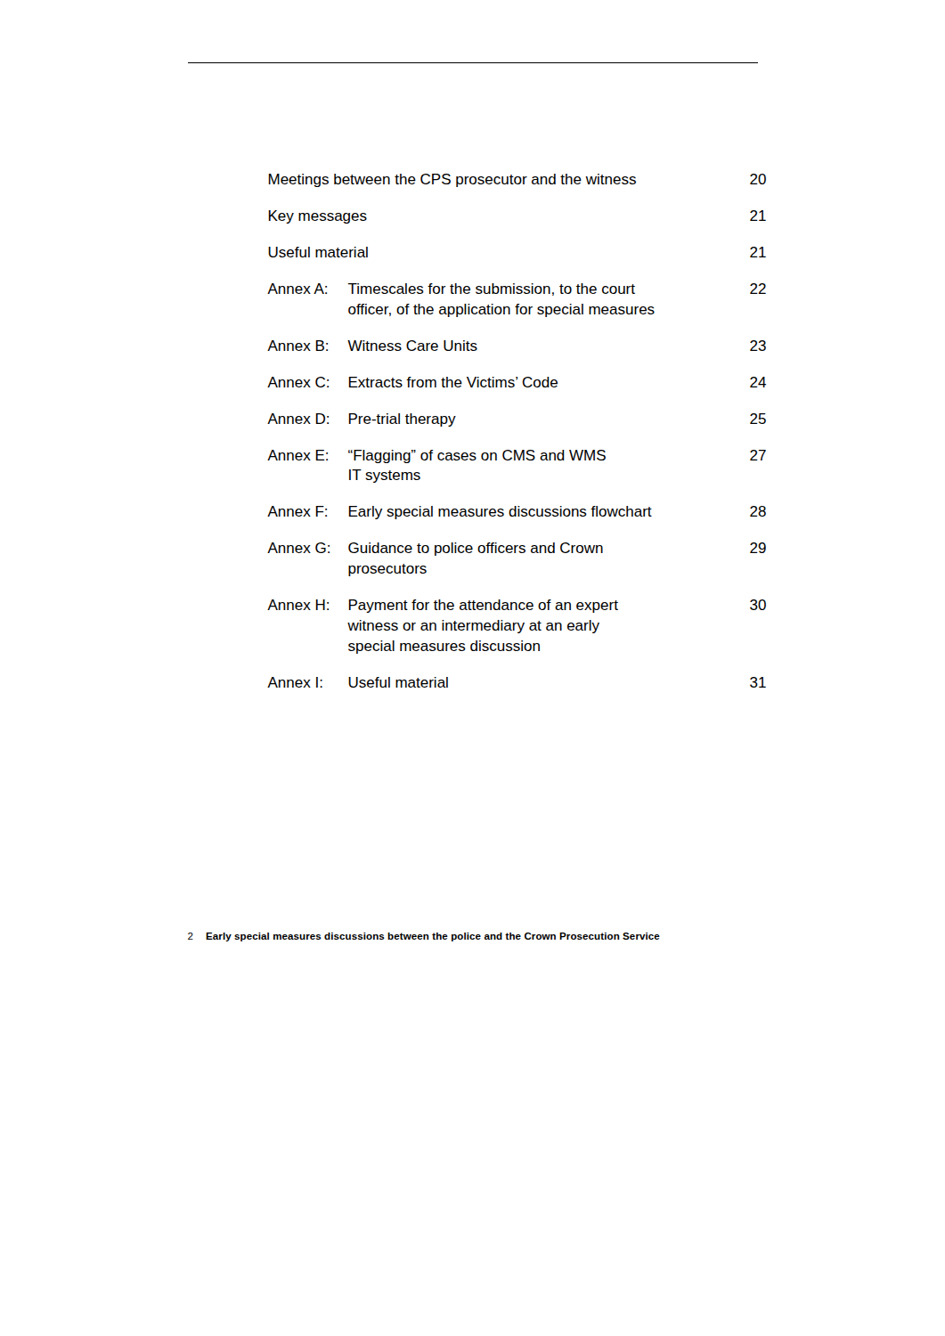| Meetings between the CPS prosecutor and the witness | 20 |
| Key messages | 21 |
| Useful material | 21 |
| Annex A: | Timescales for the submission, to the court officer, of the application for special measures | 22 |
| Annex B: | Witness Care Units | 23 |
| Annex C: | Extracts from the Victims’ Code | 24 |
| Annex D: | Pre-trial therapy | 25 |
| Annex E: | “Flagging” of cases on CMS and WMS IT systems | 27 |
| Annex F: | Early special measures discussions flowchart | 28 |
| Annex G: | Guidance to police officers and Crown prosecutors | 29 |
| Annex H: | Payment for the attendance of an expert witness or an intermediary at an early special measures discussion | 30 |
| Annex I: | Useful material | 31 |
2 Early special measures discussions between the police and the Crown Prosecution Service